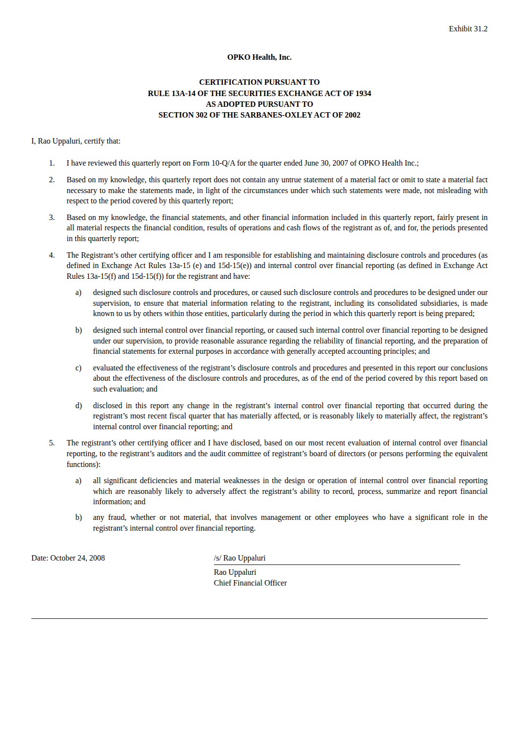Exhibit 31.2
OPKO Health, Inc.
CERTIFICATION PURSUANT TO
RULE 13A-14 OF THE SECURITIES EXCHANGE ACT OF 1934
AS ADOPTED PURSUANT TO
SECTION 302 OF THE SARBANES-OXLEY ACT OF 2002
I, Rao Uppaluri, certify that:
I have reviewed this quarterly report on Form 10-Q/A for the quarter ended June 30, 2007 of OPKO Health Inc.;
Based on my knowledge, this quarterly report does not contain any untrue statement of a material fact or omit to state a material fact necessary to make the statements made, in light of the circumstances under which such statements were made, not misleading with respect to the period covered by this quarterly report;
Based on my knowledge, the financial statements, and other financial information included in this quarterly report, fairly present in all material respects the financial condition, results of operations and cash flows of the registrant as of, and for, the periods presented in this quarterly report;
The Registrant’s other certifying officer and I am responsible for establishing and maintaining disclosure controls and procedures (as defined in Exchange Act Rules 13a-15 (e) and 15d-15(e)) and internal control over financial reporting (as defined in Exchange Act Rules 13a-15(f) and 15d-15(f)) for the registrant and have:
designed such disclosure controls and procedures, or caused such disclosure controls and procedures to be designed under our supervision, to ensure that material information relating to the registrant, including its consolidated subsidiaries, is made known to us by others within those entities, particularly during the period in which this quarterly report is being prepared;
designed such internal control over financial reporting, or caused such internal control over financial reporting to be designed under our supervision, to provide reasonable assurance regarding the reliability of financial reporting, and the preparation of financial statements for external purposes in accordance with generally accepted accounting principles; and
evaluated the effectiveness of the registrant’s disclosure controls and procedures and presented in this report our conclusions about the effectiveness of the disclosure controls and procedures, as of the end of the period covered by this report based on such evaluation; and
disclosed in this report any change in the registrant’s internal control over financial reporting that occurred during the registrant’s most recent fiscal quarter that has materially affected, or is reasonably likely to materially affect, the registrant’s internal control over financial reporting; and
The registrant’s other certifying officer and I have disclosed, based on our most recent evaluation of internal control over financial reporting, to the registrant’s auditors and the audit committee of registrant’s board of directors (or persons performing the equivalent functions):
all significant deficiencies and material weaknesses in the design or operation of internal control over financial reporting which are reasonably likely to adversely affect the registrant’s ability to record, process, summarize and report financial information; and
any fraud, whether or not material, that involves management or other employees who have a significant role in the registrant’s internal control over financial reporting.
| Date: October 24, 2008 | /s/ Rao Uppaluri Rao Uppaluri Chief Financial Officer |